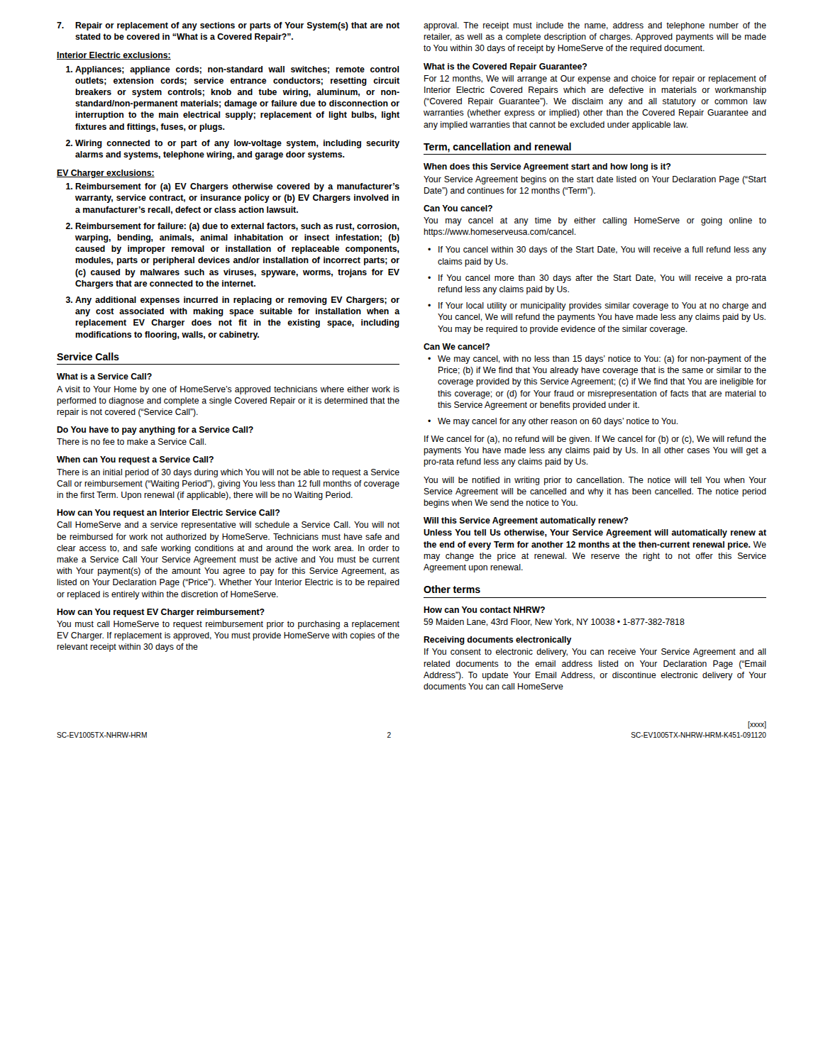7. Repair or replacement of any sections or parts of Your System(s) that are not stated to be covered in “What is a Covered Repair?”.
Interior Electric exclusions:
Appliances; appliance cords; non-standard wall switches; remote control outlets; extension cords; service entrance conductors; resetting circuit breakers or system controls; knob and tube wiring, aluminum, or non-standard/non-permanent materials; damage or failure due to disconnection or interruption to the main electrical supply; replacement of light bulbs, light fixtures and fittings, fuses, or plugs.
Wiring connected to or part of any low-voltage system, including security alarms and systems, telephone wiring, and garage door systems.
EV Charger exclusions:
Reimbursement for (a) EV Chargers otherwise covered by a manufacturer’s warranty, service contract, or insurance policy or (b) EV Chargers involved in a manufacturer’s recall, defect or class action lawsuit.
Reimbursement for failure: (a) due to external factors, such as rust, corrosion, warping, bending, animals, animal inhabitation or insect infestation; (b) caused by improper removal or installation of replaceable components, modules, parts or peripheral devices and/or installation of incorrect parts; or (c) caused by malwares such as viruses, spyware, worms, trojans for EV Chargers that are connected to the internet.
Any additional expenses incurred in replacing or removing EV Chargers; or any cost associated with making space suitable for installation when a replacement EV Charger does not fit in the existing space, including modifications to flooring, walls, or cabinetry.
Service Calls
What is a Service Call?
A visit to Your Home by one of HomeServe’s approved technicians where either work is performed to diagnose and complete a single Covered Repair or it is determined that the repair is not covered (“Service Call”).
Do You have to pay anything for a Service Call?
There is no fee to make a Service Call.
When can You request a Service Call?
There is an initial period of 30 days during which You will not be able to request a Service Call or reimbursement (“Waiting Period”), giving You less than 12 full months of coverage in the first Term. Upon renewal (if applicable), there will be no Waiting Period.
How can You request an Interior Electric Service Call?
Call HomeServe and a service representative will schedule a Service Call. You will not be reimbursed for work not authorized by HomeServe. Technicians must have safe and clear access to, and safe working conditions at and around the work area. In order to make a Service Call Your Service Agreement must be active and You must be current with Your payment(s) of the amount You agree to pay for this Service Agreement, as listed on Your Declaration Page (“Price”). Whether Your Interior Electric is to be repaired or replaced is entirely within the discretion of HomeServe.
How can You request EV Charger reimbursement?
You must call HomeServe to request reimbursement prior to purchasing a replacement EV Charger. If replacement is approved, You must provide HomeServe with copies of the relevant receipt within 30 days of the
approval. The receipt must include the name, address and telephone number of the retailer, as well as a complete description of charges. Approved payments will be made to You within 30 days of receipt by HomeServe of the required document.
What is the Covered Repair Guarantee?
For 12 months, We will arrange at Our expense and choice for repair or replacement of Interior Electric Covered Repairs which are defective in materials or workmanship (“Covered Repair Guarantee”). We disclaim any and all statutory or common law warranties (whether express or implied) other than the Covered Repair Guarantee and any implied warranties that cannot be excluded under applicable law.
Term, cancellation and renewal
When does this Service Agreement start and how long is it?
Your Service Agreement begins on the start date listed on Your Declaration Page (“Start Date”) and continues for 12 months (“Term”).
Can You cancel?
You may cancel at any time by either calling HomeServe or going online to https://www.homeserveusa.com/cancel.
If You cancel within 30 days of the Start Date, You will receive a full refund less any claims paid by Us.
If You cancel more than 30 days after the Start Date, You will receive a pro-rata refund less any claims paid by Us.
If Your local utility or municipality provides similar coverage to You at no charge and You cancel, We will refund the payments You have made less any claims paid by Us. You may be required to provide evidence of the similar coverage.
Can We cancel?
We may cancel, with no less than 15 days’ notice to You: (a) for non-payment of the Price; (b) if We find that You already have coverage that is the same or similar to the coverage provided by this Service Agreement; (c) if We find that You are ineligible for this coverage; or (d) for Your fraud or misrepresentation of facts that are material to this Service Agreement or benefits provided under it.
We may cancel for any other reason on 60 days’ notice to You.
If We cancel for (a), no refund will be given. If We cancel for (b) or (c), We will refund the payments You have made less any claims paid by Us. In all other cases You will get a pro-rata refund less any claims paid by Us.
You will be notified in writing prior to cancellation. The notice will tell You when Your Service Agreement will be cancelled and why it has been cancelled. The notice period begins when We send the notice to You.
Will this Service Agreement automatically renew?
Unless You tell Us otherwise, Your Service Agreement will automatically renew at the end of every Term for another 12 months at the then-current renewal price. We may change the price at renewal. We reserve the right to not offer this Service Agreement upon renewal.
Other terms
How can You contact NHRW?
59 Maiden Lane, 43rd Floor, New York, NY 10038 • 1-877-382-7818
Receiving documents electronically
If You consent to electronic delivery, You can receive Your Service Agreement and all related documents to the email address listed on Your Declaration Page (“Email Address”). To update Your Email Address, or discontinue electronic delivery of Your documents You can call HomeServe
SC-EV1005TX-NHRW-HRM
2
[xxxx] SC-EV1005TX-NHRW-HRM-K451-091120